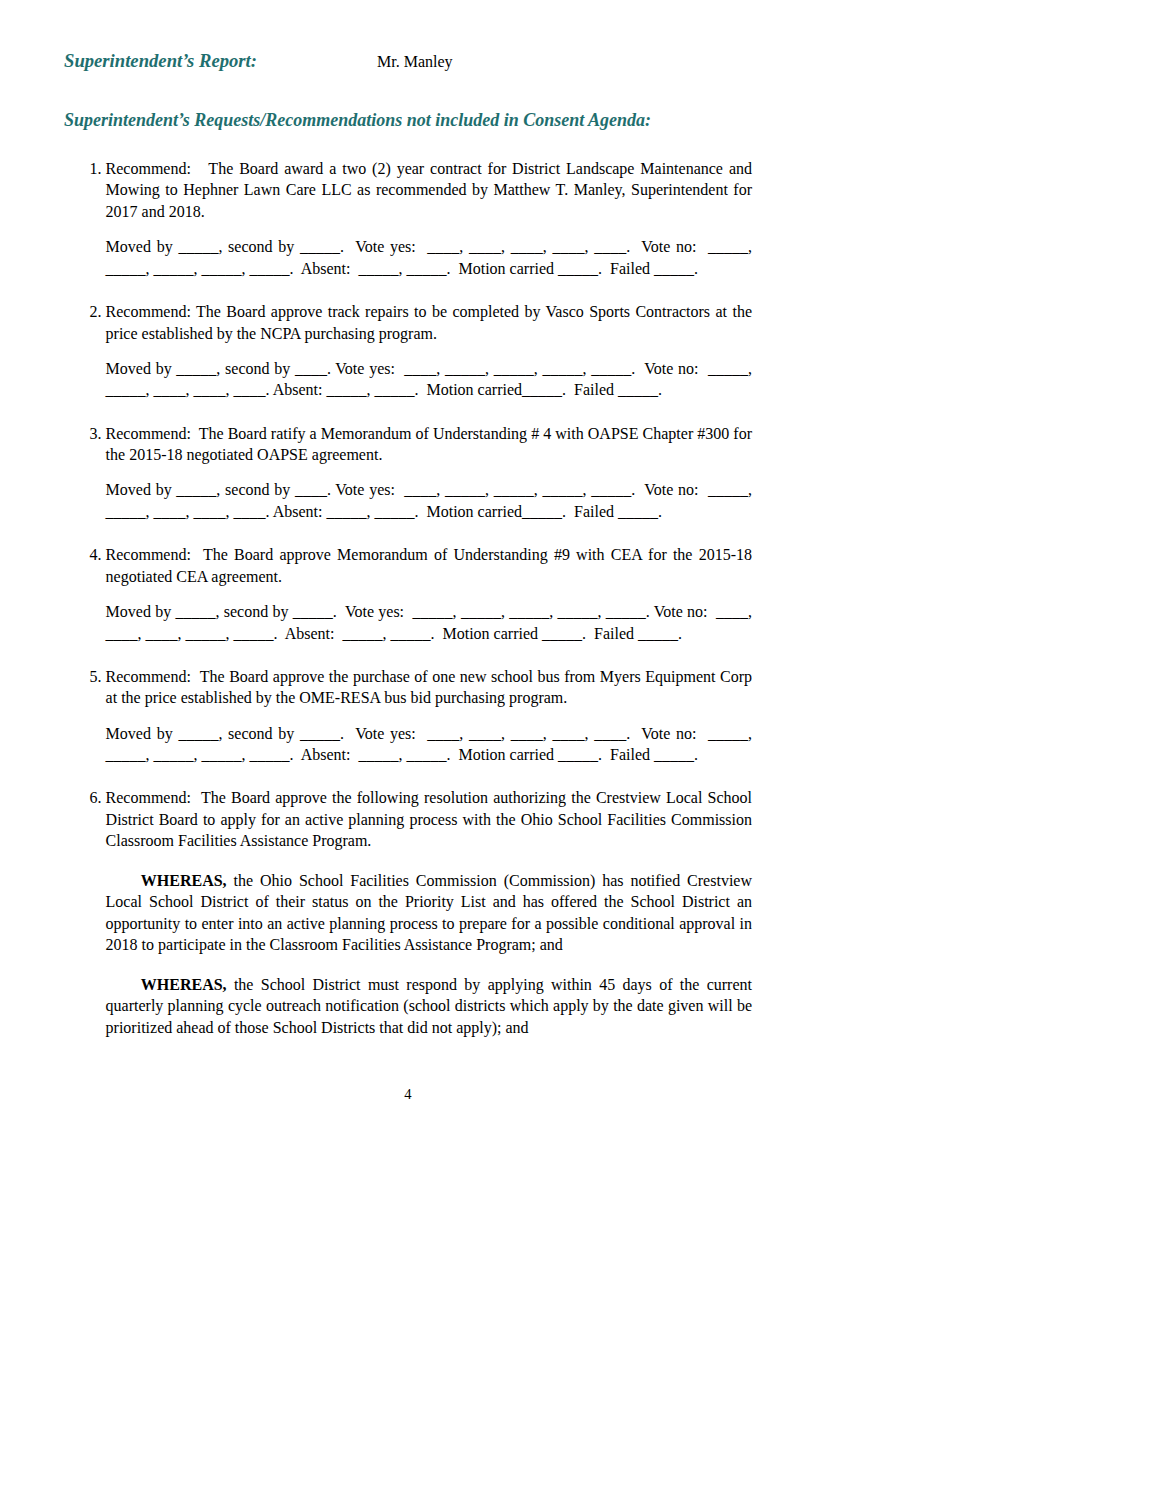Superintendent’s Report:
Mr. Manley
Superintendent’s Requests/Recommendations not included in Consent Agenda:
Recommend: The Board award a two (2) year contract for District Landscape Maintenance and Mowing to Hephner Lawn Care LLC as recommended by Matthew T. Manley, Superintendent for 2017 and 2018.
Moved by _____, second by _____. Vote yes: ____, ____, ____, ____, ____. Vote no: _____, _____, _____, _____, _____. Absent: _____, _____. Motion carried _____. Failed _____.
Recommend: The Board approve track repairs to be completed by Vasco Sports Contractors at the price established by the NCPA purchasing program.
Moved by _____, second by ____. Vote yes: ____, _____, _____, _____, _____. Vote no: _____, _____, ____, ____, ____. Absent: _____, _____. Motion carried_____. Failed _____.
Recommend: The Board ratify a Memorandum of Understanding # 4 with OAPSE Chapter #300 for the 2015-18 negotiated OAPSE agreement.
Moved by _____, second by ____. Vote yes: ____, _____, _____, _____, _____. Vote no: _____, _____, ____, ____, ____. Absent: _____, _____. Motion carried_____. Failed _____.
Recommend: The Board approve Memorandum of Understanding #9 with CEA for the 2015-18 negotiated CEA agreement.
Moved by _____, second by _____. Vote yes: _____, _____, _____, _____, _____. Vote no: ____, ____, ____, _____, _____. Absent: _____, _____. Motion carried _____. Failed _____.
Recommend: The Board approve the purchase of one new school bus from Myers Equipment Corp at the price established by the OME-RESA bus bid purchasing program.
Moved by _____, second by _____. Vote yes: ____, ____, ____, ____, ____. Vote no: _____, _____, _____, _____, _____. Absent: _____, _____. Motion carried _____. Failed _____.
Recommend: The Board approve the following resolution authorizing the Crestview Local School District Board to apply for an active planning process with the Ohio School Facilities Commission Classroom Facilities Assistance Program.
WHEREAS, the Ohio School Facilities Commission (Commission) has notified Crestview Local School District of their status on the Priority List and has offered the School District an opportunity to enter into an active planning process to prepare for a possible conditional approval in 2018 to participate in the Classroom Facilities Assistance Program; and
WHEREAS, the School District must respond by applying within 45 days of the current quarterly planning cycle outreach notification (school districts which apply by the date given will be prioritized ahead of those School Districts that did not apply); and
4